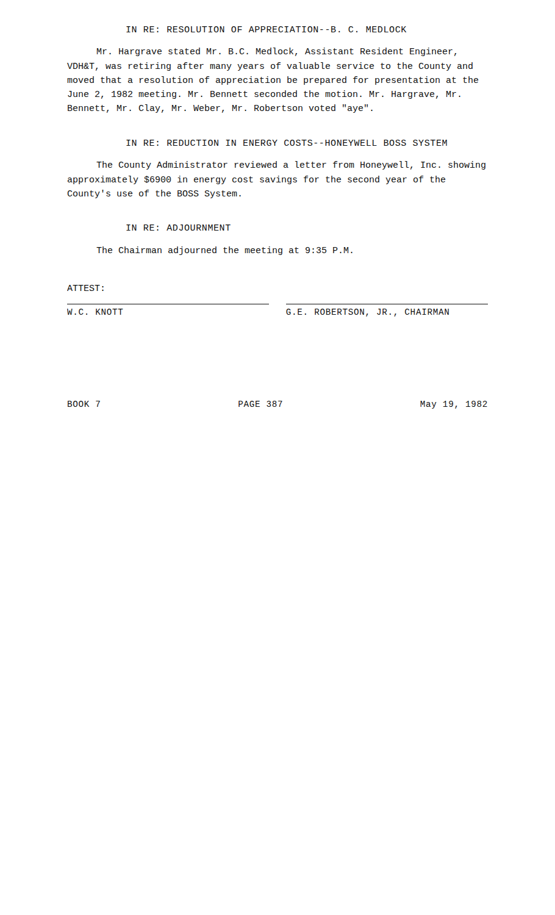IN RE: RESOLUTION OF APPRECIATION--B. C. MEDLOCK
Mr. Hargrave stated Mr. B.C. Medlock, Assistant Resident Engineer, VDH&T, was retiring after many years of valuable service to the County and moved that a resolution of appreciation be prepared for presentation at the June 2, 1982 meeting. Mr. Bennett seconded the motion. Mr. Hargrave, Mr. Bennett, Mr. Clay, Mr. Weber, Mr. Robertson voted "aye".
IN RE: REDUCTION IN ENERGY COSTS--HONEYWELL BOSS SYSTEM
The County Administrator reviewed a letter from Honeywell, Inc. showing approximately $6900 in energy cost savings for the second year of the County's use of the BOSS System.
IN RE: ADJOURNMENT
The Chairman adjourned the meeting at 9:35 P.M.
G.E. ROBERTSON, JR., CHAIRMAN
ATTEST:
W.C. KNOTT
BOOK 7 PAGE 387 May 19, 1982